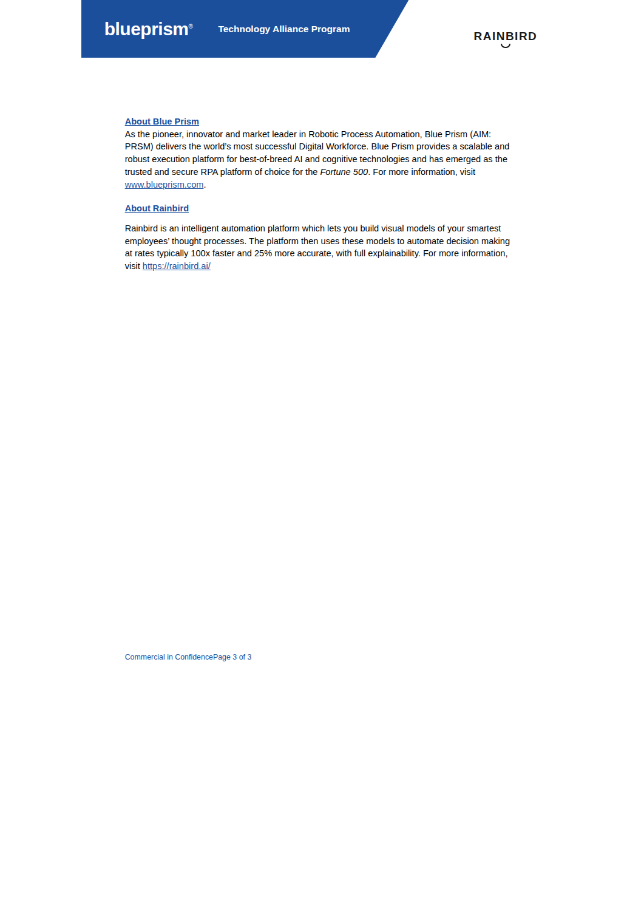blueprism® Technology Alliance Program
RAINBIRD
About Blue Prism
As the pioneer, innovator and market leader in Robotic Process Automation, Blue Prism (AIM: PRSM) delivers the world’s most successful Digital Workforce. Blue Prism provides a scalable and robust execution platform for best-of-breed AI and cognitive technologies and has emerged as the trusted and secure RPA platform of choice for the Fortune 500. For more information, visit www.blueprism.com.
About Rainbird
Rainbird is an intelligent automation platform which lets you build visual models of your smartest employees’ thought processes. The platform then uses these models to automate decision making at rates typically 100x faster and 25% more accurate, with full explainability. For more information, visit https://rainbird.ai/
Commercial in ConfidencePage 3 of 3